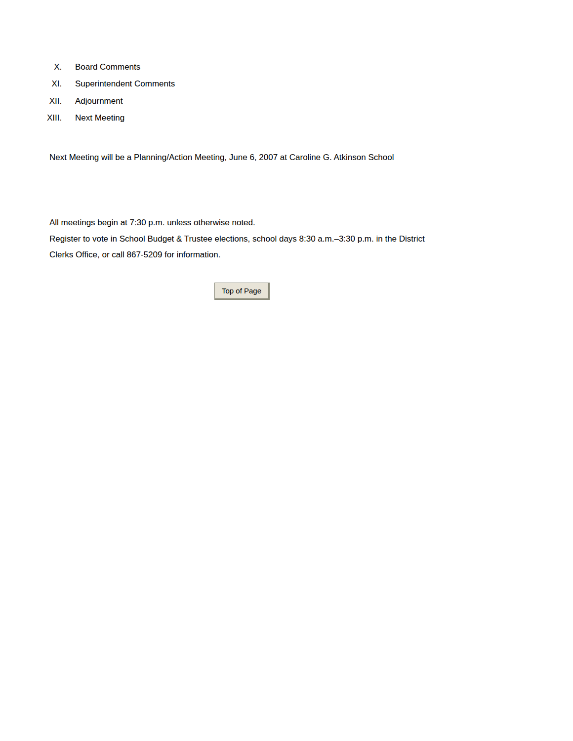Board Comments
Superintendent Comments
Adjournment
Next Meeting
Next Meeting will be a Planning/Action Meeting, June 6, 2007 at Caroline G. Atkinson School
All meetings begin at 7:30 p.m. unless otherwise noted.
Register to vote in School Budget & Trustee elections, school days 8:30 a.m.–3:30 p.m. in the District Clerks Office, or call 867-5209 for information.
Top of Page